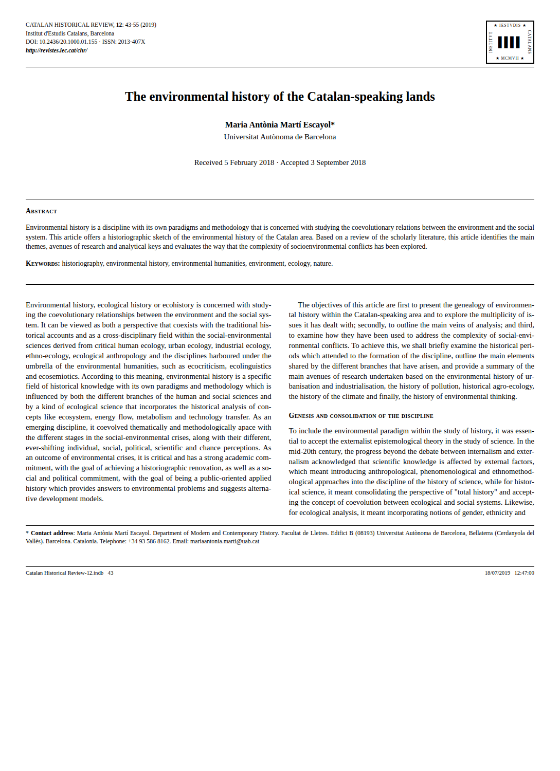CATALAN HISTORICAL REVIEW, 12: 43-55 (2019)
Institut d'Estudis Catalans, Barcelona
DOI: 10.2436/20.1000.01.155 · ISSN: 2013-407X
http://revistes.iec.cat/chr/
★ IESTVDIS ★
INSTITVT
CATALANS
▌▌▌▌
★ MCMVII ★
The environmental history of the Catalan-speaking lands
Maria Antònia Martí Escayol*
Universitat Autònoma de Barcelona
Received 5 February 2018 · Accepted 3 September 2018
Abstract
Environmental history is a discipline with its own paradigms and methodology that is concerned with studying the coevolutionary relations between the environment and the social system. This article offers a historiographic sketch of the environmental history of the Catalan area. Based on a review of the scholarly literature, this article identifies the main themes, avenues of research and analytical keys and evaluates the way that the complexity of socioenvironmental conflicts has been explored.
Keywords: historiography, environmental history, environmental humanities, environment, ecology, nature.
Environmental history, ecological history or ecohistory is concerned with studying the coevolutionary relationships between the environment and the social system. It can be viewed as both a perspective that coexists with the traditional historical accounts and as a cross-disciplinary field within the social-environmental sciences derived from critical human ecology, urban ecology, industrial ecology, ethno-ecology, ecological anthropology and the disciplines harboured under the umbrella of the environmental humanities, such as ecocriticism, ecolinguistics and ecosemiotics. According to this meaning, environmental history is a specific field of historical knowledge with its own paradigms and methodology which is influenced by both the different branches of the human and social sciences and by a kind of ecological science that incorporates the historical analysis of concepts like ecosystem, energy flow, metabolism and technology transfer. As an emerging discipline, it coevolved thematically and methodologically apace with the different stages in the social-environmental crises, along with their different, ever-shifting individual, social, political, scientific and chance perceptions. As an outcome of environmental crises, it is critical and has a strong academic commitment, with the goal of achieving a historiographic renovation, as well as a social and political commitment, with the goal of being a public-oriented applied history which provides answers to environmental problems and suggests alternative development models.
The objectives of this article are first to present the genealogy of environmental history within the Catalan-speaking area and to explore the multiplicity of issues it has dealt with; secondly, to outline the main veins of analysis; and third, to examine how they have been used to address the complexity of social-environmental conflicts. To achieve this, we shall briefly examine the historical periods which attended to the formation of the discipline, outline the main elements shared by the different branches that have arisen, and provide a summary of the main avenues of research undertaken based on the environmental history of urbanisation and industrialisation, the history of pollution, historical agro-ecology, the history of the climate and finally, the history of environmental thinking.
Genesis and consolidation of the discipline
To include the environmental paradigm within the study of history, it was essential to accept the externalist epistemological theory in the study of science. In the mid-20th century, the progress beyond the debate between internalism and externalism acknowledged that scientific knowledge is affected by external factors, which meant introducing anthropological, phenomenological and ethnomethodological approaches into the discipline of the history of science, while for historical science, it meant consolidating the perspective of "total history" and accepting the concept of coevolution between ecological and social systems. Likewise, for ecological analysis, it meant incorporating notions of gender, ethnicity and
*Contact address: Maria Antònia Martí Escayol. Department of Modern and Contemporary History. Facultat de Lletres. Edifici B (08193) Universitat Autònoma de Barcelona, Bellaterra (Cerdanyola del Vallès). Barcelona. Catalonia. Telephone: +34 93 586 8162. Email: mariaantonia.marti@uab.cat
Catalan Historical Review-12.indb 43 18/07/2019 12:47:00